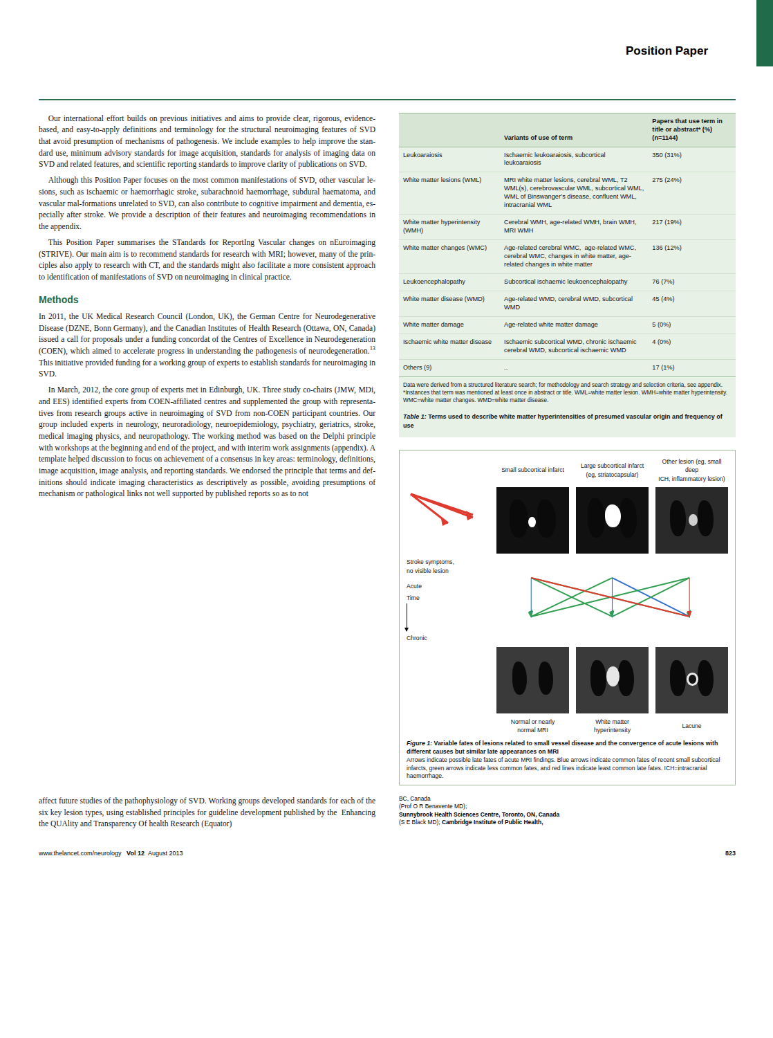Position Paper
Our international effort builds on previous initiatives and aims to provide clear, rigorous, evidence-based, and easy-to-apply definitions and terminology for the structural neuroimaging features of SVD that avoid presumption of mechanisms of pathogenesis. We include examples to help improve the standard use, minimum advisory standards for image acquisition, standards for analysis of imaging data on SVD and related features, and scientific reporting standards to improve clarity of publications on SVD.
Although this Position Paper focuses on the most common manifestations of SVD, other vascular lesions, such as ischaemic or haemorrhagic stroke, subarachnoid haemorrhage, subdural haematoma, and vascular mal-formations unrelated to SVD, can also contribute to cognitive impairment and dementia, especially after stroke. We provide a description of their features and neuroimaging recommendations in the appendix.
This Position Paper summarises the STandards for ReportIng Vascular changes on nEuroimaging (STRIVE). Our main aim is to recommend standards for research with MRI; however, many of the principles also apply to research with CT, and the standards might also facilitate a more consistent approach to identification of manifestations of SVD on neuroimaging in clinical practice.
Methods
In 2011, the UK Medical Research Council (London, UK), the German Centre for Neurodegenerative Disease (DZNE, Bonn Germany), and the Canadian Institutes of Health Research (Ottawa, ON, Canada) issued a call for proposals under a funding concordat of the Centres of Excellence in Neurodegeneration (COEN), which aimed to accelerate progress in understanding the pathogenesis of neurodegeneration.13 This initiative provided funding for a working group of experts to establish standards for neuroimaging in SVD.
In March, 2012, the core group of experts met in Edinburgh, UK. Three study co-chairs (JMW, MDi, and EES) identified experts from COEN-affiliated centres and supplemented the group with representatives from research groups active in neuroimaging of SVD from non-COEN participant countries. Our group included experts in neurology, neuroradiology, neuroepidemiology, psychiatry, geriatrics, stroke, medical imaging physics, and neuropathology. The working method was based on the Delphi principle with workshops at the beginning and end of the project, and with interim work assignments (appendix). A template helped discussion to focus on achievement of a consensus in key areas: terminology, definitions, image acquisition, image analysis, and reporting standards. We endorsed the principle that terms and definitions should indicate imaging characteristics as descriptively as possible, avoiding presumptions of mechanism or pathological links not well supported by published reports so as to not
| | Variants of use of term | Papers that use term in title or abstract* (%) (n=1144) |
| --- | --- | --- |
| Leukoaraiosis | Ischaemic leukoaraiosis, subcortical leukoaraiosis | 350 (31%) |
| White matter lesions (WML) | MRI white matter lesions, cerebral WML, T2 WML(s), cerebrovascular WML, subcortical WML, WML of Binswanger’s disease, confluent WML, intracranial WML | 275 (24%) |
| White matter hyperintensity (WMH) | Cerebral WMH, age-related WMH, brain WMH, MRI WMH | 217 (19%) |
| White matter changes (WMC) | Age-related cerebral WMC, age-related WMC, cerebral WMC, changes in white matter, age-related changes in white matter | 136 (12%) |
| Leukoencephalopathy | Subcortical ischaemic leukoencephalopathy | 76 (7%) |
| White matter disease (WMD) | Age-related WMD, cerebral WMD, subcortical WMD | 45 (4%) |
| White matter damage | Age-related white matter damage | 5 (0%) |
| Ischaemic white matter disease | Ischaemic subcortical WMD, chronic ischaemic cerebral WMD, subcortical ischaemic WMD | 4 (0%) |
| Others (9) | .. | 17 (1%) |
Data were derived from a structured literature search; for methodology and search strategy and selection criteria, see appendix. *Instances that term was mentioned at least once in abstract or title. WML=white matter lesion. WMH=white matter hyperintensity. WMC=white matter changes. WMD=white matter disease.
Table 1: Terms used to describe white matter hyperintensities of presumed vascular origin and frequency of use
Small subcortical infarct
Large subcortical infarct
(eg, striatocapsular)
Other lesion (eg, small deep
ICH, inflammatory lesion)
Stroke symptoms,
no visible lesion
Acute
Time
Chronic
Normal or nearly
normal MRI
White matter
hyperintensity
Lacune
Figure 1: Variable fates of lesions related to small vessel disease and the convergence of acute lesions with different causes but similar late appearances on MRI
Arrows indicate possible late fates of acute MRI findings. Blue arrows indicate common fates of recent small subcortical infarcts, green arrows indicate less common fates, and red lines indicate least common late fates. ICH=intracranial haemorrhage.
affect future studies of the pathophysiology of SVD. Working groups developed standards for each of the six key lesion types, using established principles for guideline development published by the Enhancing the QUAlity and Transparency Of health Research (Equator)
BC, Canada
(Prof O R Benavente MD);
Sunnybrook Health Sciences Centre, Toronto, ON, Canada
(S E Black MD); Cambridge Institute of Public Health,
www.thelancet.com/neurology Vol 12 August 2013
823